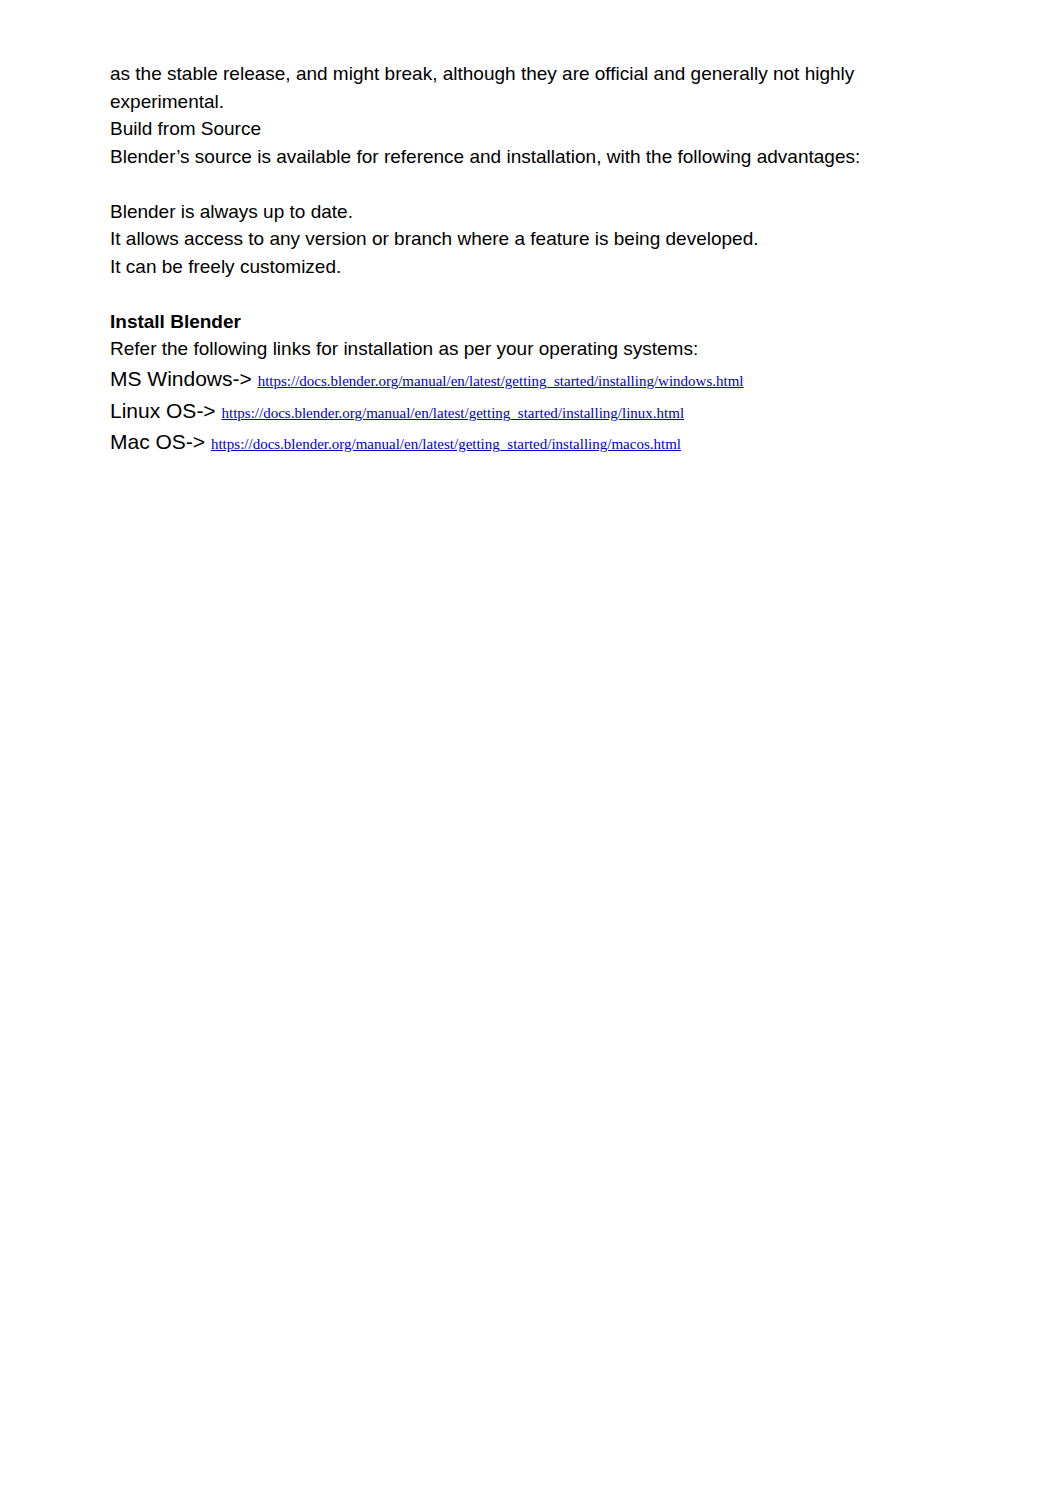as the stable release, and might break, although they are official and generally not highly experimental.
Build from Source
Blender’s source is available for reference and installation, with the following advantages:
Blender is always up to date.
It allows access to any version or branch where a feature is being developed.
It can be freely customized.
Install Blender
Refer the following links for installation as per your operating systems:
MS Windows-> https://docs.blender.org/manual/en/latest/getting_started/installing/windows.html
Linux OS-> https://docs.blender.org/manual/en/latest/getting_started/installing/linux.html
Mac OS-> https://docs.blender.org/manual/en/latest/getting_started/installing/macos.html